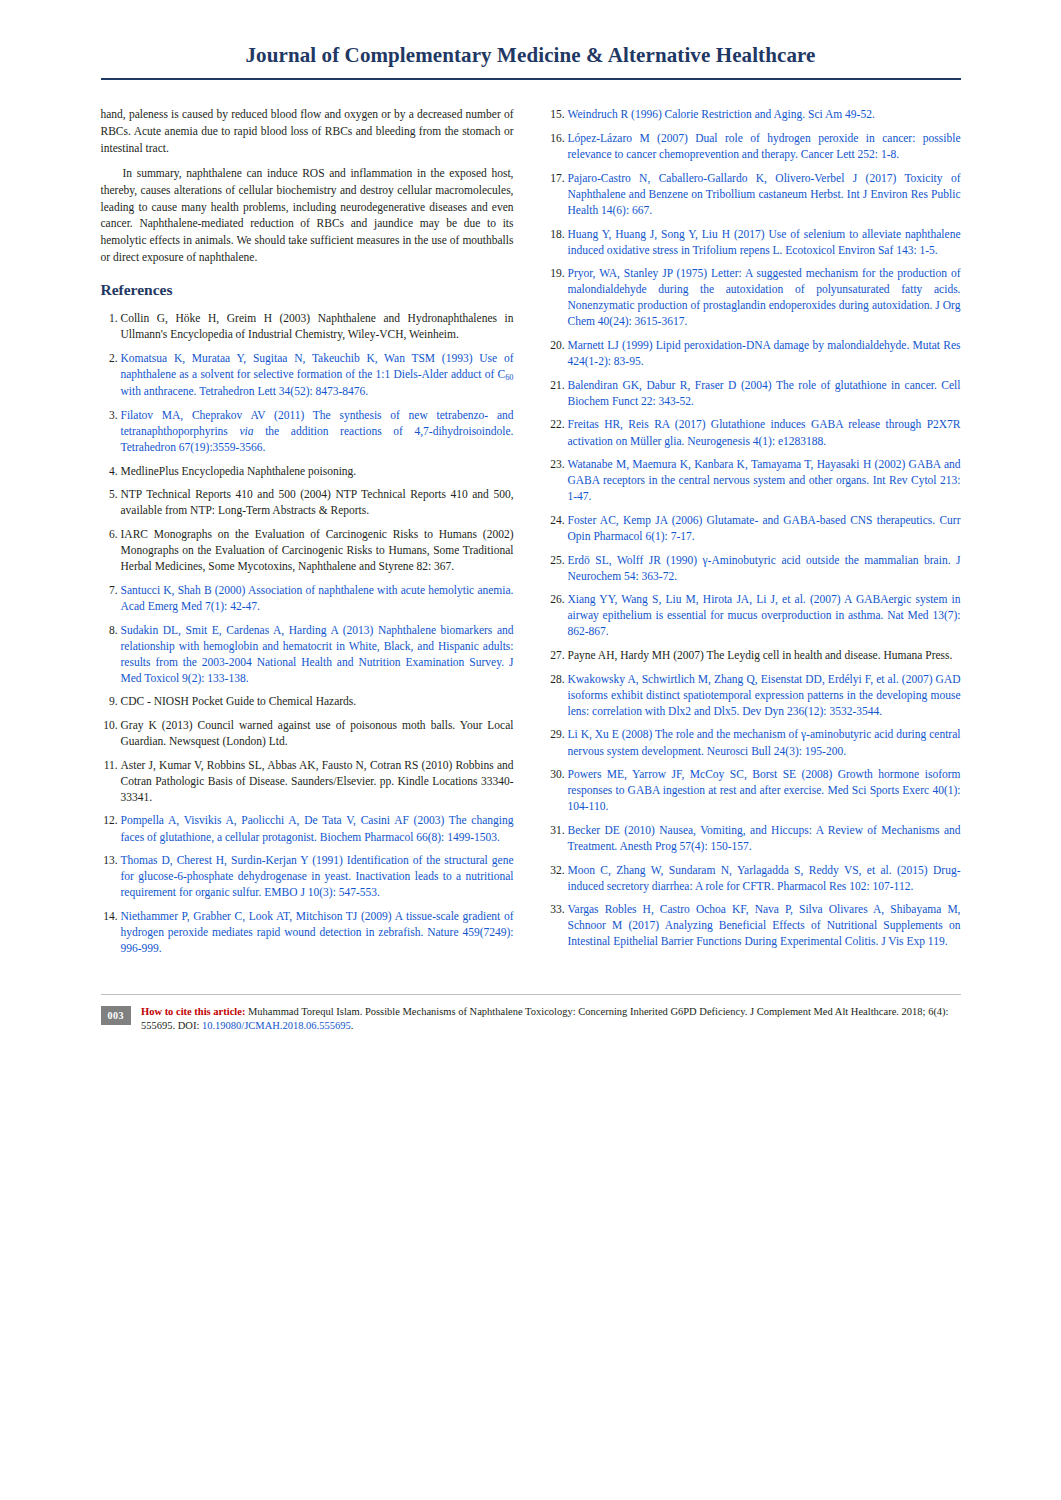Journal of Complementary Medicine & Alternative Healthcare
hand, paleness is caused by reduced blood flow and oxygen or by a decreased number of RBCs. Acute anemia due to rapid blood loss of RBCs and bleeding from the stomach or intestinal tract.
In summary, naphthalene can induce ROS and inflammation in the exposed host, thereby, causes alterations of cellular biochemistry and destroy cellular macromolecules, leading to cause many health problems, including neurodegenerative diseases and even cancer. Naphthalene-mediated reduction of RBCs and jaundice may be due to its hemolytic effects in animals. We should take sufficient measures in the use of mouthballs or direct exposure of naphthalene.
References
Collin G, Höke H, Greim H (2003) Naphthalene and Hydronaphthalenes in Ullmann's Encyclopedia of Industrial Chemistry, Wiley-VCH, Weinheim.
Komatsua K, Murataa Y, Sugitaa N, Takeuchib K, Wan TSM (1993) Use of naphthalene as a solvent for selective formation of the 1:1 Diels-Alder adduct of C60 with anthracene. Tetrahedron Lett 34(52): 8473-8476.
Filatov MA, Cheprakov AV (2011) The synthesis of new tetrabenzo- and tetranaphthoporphyrins via the addition reactions of 4,7-dihydroisoindole. Tetrahedron 67(19):3559-3566.
MedlinePlus Encyclopedia Naphthalene poisoning.
NTP Technical Reports 410 and 500 (2004) NTP Technical Reports 410 and 500, available from NTP: Long-Term Abstracts & Reports.
IARC Monographs on the Evaluation of Carcinogenic Risks to Humans (2002) Monographs on the Evaluation of Carcinogenic Risks to Humans, Some Traditional Herbal Medicines, Some Mycotoxins, Naphthalene and Styrene 82: 367.
Santucci K, Shah B (2000) Association of naphthalene with acute hemolytic anemia. Acad Emerg Med 7(1): 42-47.
Sudakin DL, Smit E, Cardenas A, Harding A (2013) Naphthalene biomarkers and relationship with hemoglobin and hematocrit in White, Black, and Hispanic adults: results from the 2003-2004 National Health and Nutrition Examination Survey. J Med Toxicol 9(2): 133-138.
CDC - NIOSH Pocket Guide to Chemical Hazards.
Gray K (2013) Council warned against use of poisonous moth balls. Your Local Guardian. Newsquest (London) Ltd.
Aster J, Kumar V, Robbins SL, Abbas AK, Fausto N, Cotran RS (2010) Robbins and Cotran Pathologic Basis of Disease. Saunders/Elsevier. pp. Kindle Locations 33340-33341.
Pompella A, Visvikis A, Paolicchi A, De Tata V, Casini AF (2003) The changing faces of glutathione, a cellular protagonist. Biochem Pharmacol 66(8): 1499-1503.
Thomas D, Cherest H, Surdin-Kerjan Y (1991) Identification of the structural gene for glucose-6-phosphate dehydrogenase in yeast. Inactivation leads to a nutritional requirement for organic sulfur. EMBO J 10(3): 547-553.
Niethammer P, Grabher C, Look AT, Mitchison TJ (2009) A tissue-scale gradient of hydrogen peroxide mediates rapid wound detection in zebrafish. Nature 459(7249): 996-999.
Weindruch R (1996) Calorie Restriction and Aging. Sci Am 49-52.
López-Lázaro M (2007) Dual role of hydrogen peroxide in cancer: possible relevance to cancer chemoprevention and therapy. Cancer Lett 252: 1-8.
Pajaro-Castro N, Caballero-Gallardo K, Olivero-Verbel J (2017) Toxicity of Naphthalene and Benzene on Tribollium castaneum Herbst. Int J Environ Res Public Health 14(6): 667.
Huang Y, Huang J, Song Y, Liu H (2017) Use of selenium to alleviate naphthalene induced oxidative stress in Trifolium repens L. Ecotoxicol Environ Saf 143: 1-5.
Pryor, WA, Stanley JP (1975) Letter: A suggested mechanism for the production of malondialdehyde during the autoxidation of polyunsaturated fatty acids. Nonenzymatic production of prostaglandin endoperoxides during autoxidation. J Org Chem 40(24): 3615-3617.
Marnett LJ (1999) Lipid peroxidation-DNA damage by malondialdehyde. Mutat Res 424(1-2): 83-95.
Balendiran GK, Dabur R, Fraser D (2004) The role of glutathione in cancer. Cell Biochem Funct 22: 343-52.
Freitas HR, Reis RA (2017) Glutathione induces GABA release through P2X7R activation on Müller glia. Neurogenesis 4(1): e1283188.
Watanabe M, Maemura K, Kanbara K, Tamayama T, Hayasaki H (2002) GABA and GABA receptors in the central nervous system and other organs. Int Rev Cytol 213: 1-47.
Foster AC, Kemp JA (2006) Glutamate- and GABA-based CNS therapeutics. Curr Opin Pharmacol 6(1): 7-17.
Erdö SL, Wolff JR (1990) γ-Aminobutyric acid outside the mammalian brain. J Neurochem 54: 363-72.
Xiang YY, Wang S, Liu M, Hirota JA, Li J, et al. (2007) A GABAergic system in airway epithelium is essential for mucus overproduction in asthma. Nat Med 13(7): 862-867.
Payne AH, Hardy MH (2007) The Leydig cell in health and disease. Humana Press.
Kwakowsky A, Schwirtlich M, Zhang Q, Eisenstat DD, Erdélyi F, et al. (2007) GAD isoforms exhibit distinct spatiotemporal expression patterns in the developing mouse lens: correlation with Dlx2 and Dlx5. Dev Dyn 236(12): 3532-3544.
Li K, Xu E (2008) The role and the mechanism of γ-aminobutyric acid during central nervous system development. Neurosci Bull 24(3): 195-200.
Powers ME, Yarrow JF, McCoy SC, Borst SE (2008) Growth hormone isoform responses to GABA ingestion at rest and after exercise. Med Sci Sports Exerc 40(1): 104-110.
Becker DE (2010) Nausea, Vomiting, and Hiccups: A Review of Mechanisms and Treatment. Anesth Prog 57(4): 150-157.
Moon C, Zhang W, Sundaram N, Yarlagadda S, Reddy VS, et al. (2015) Drug-induced secretory diarrhea: A role for CFTR. Pharmacol Res 102: 107-112.
Vargas Robles H, Castro Ochoa KF, Nava P, Silva Olivares A, Shibayama M, Schnoor M (2017) Analyzing Beneficial Effects of Nutritional Supplements on Intestinal Epithelial Barrier Functions During Experimental Colitis. J Vis Exp 119.
003
How to cite this article: Muhammad Torequl Islam. Possible Mechanisms of Naphthalene Toxicology: Concerning Inherited G6PD Deficiency. J Complement Med Alt Healthcare. 2018; 6(4): 555695. DOI: 10.19080/JCMAH.2018.06.555695.